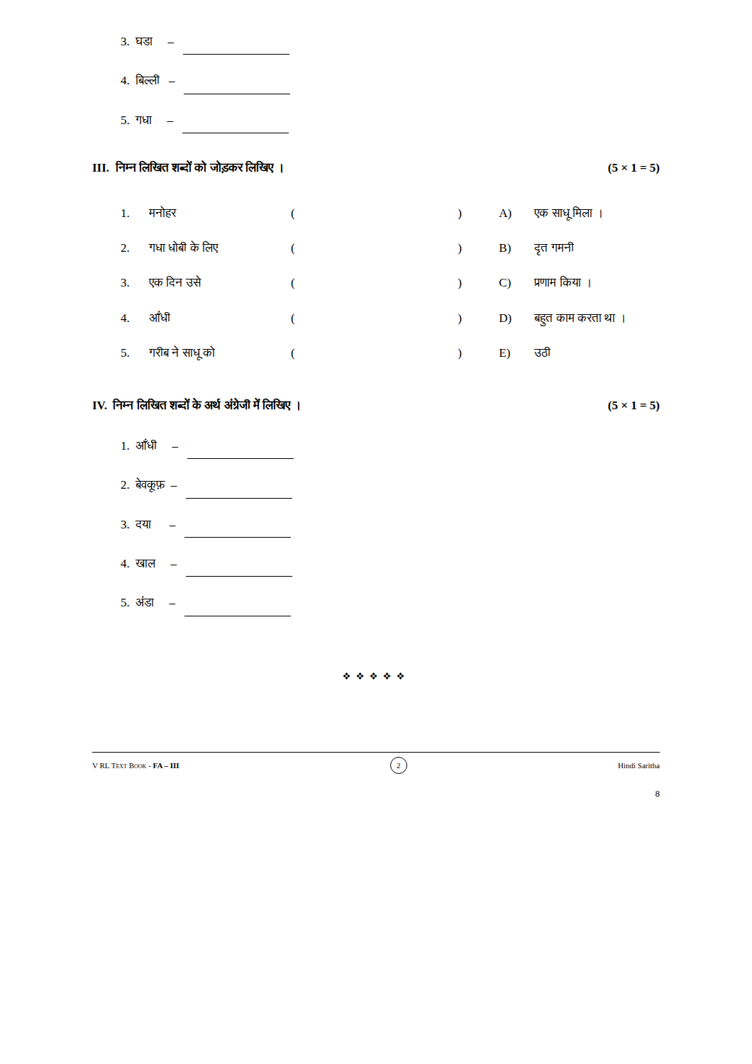3. घडा –
4. बिल्ली –
5. गधा –
III. निम्न लिखित शब्दों को जोड़कर लिखिए । (5 × 1 = 5)
| 1. | मनोहर | ( ) | A) | एक साधू मिला । |
| 2. | गधा धोबी के लिए | ( ) | B) | दृत गमनी |
| 3. | एक दिन उसे | ( ) | C) | प्रणाम किया । |
| 4. | आँधी | ( ) | D) | बहुत काम करता था । |
| 5. | गरीब ने साधू को | ( ) | E) | उठी |
IV. निम्न लिखित शब्दों के अर्थ अंग्रेजी में लिखिए । (5 × 1 = 5)
1. आँधी –
2. बेवकूफ़ –
3. दया –
4. खाल –
5. अंडा –
❖❖❖❖❖
V RL Text Book - FA – III
2
Hindi Saritha
8